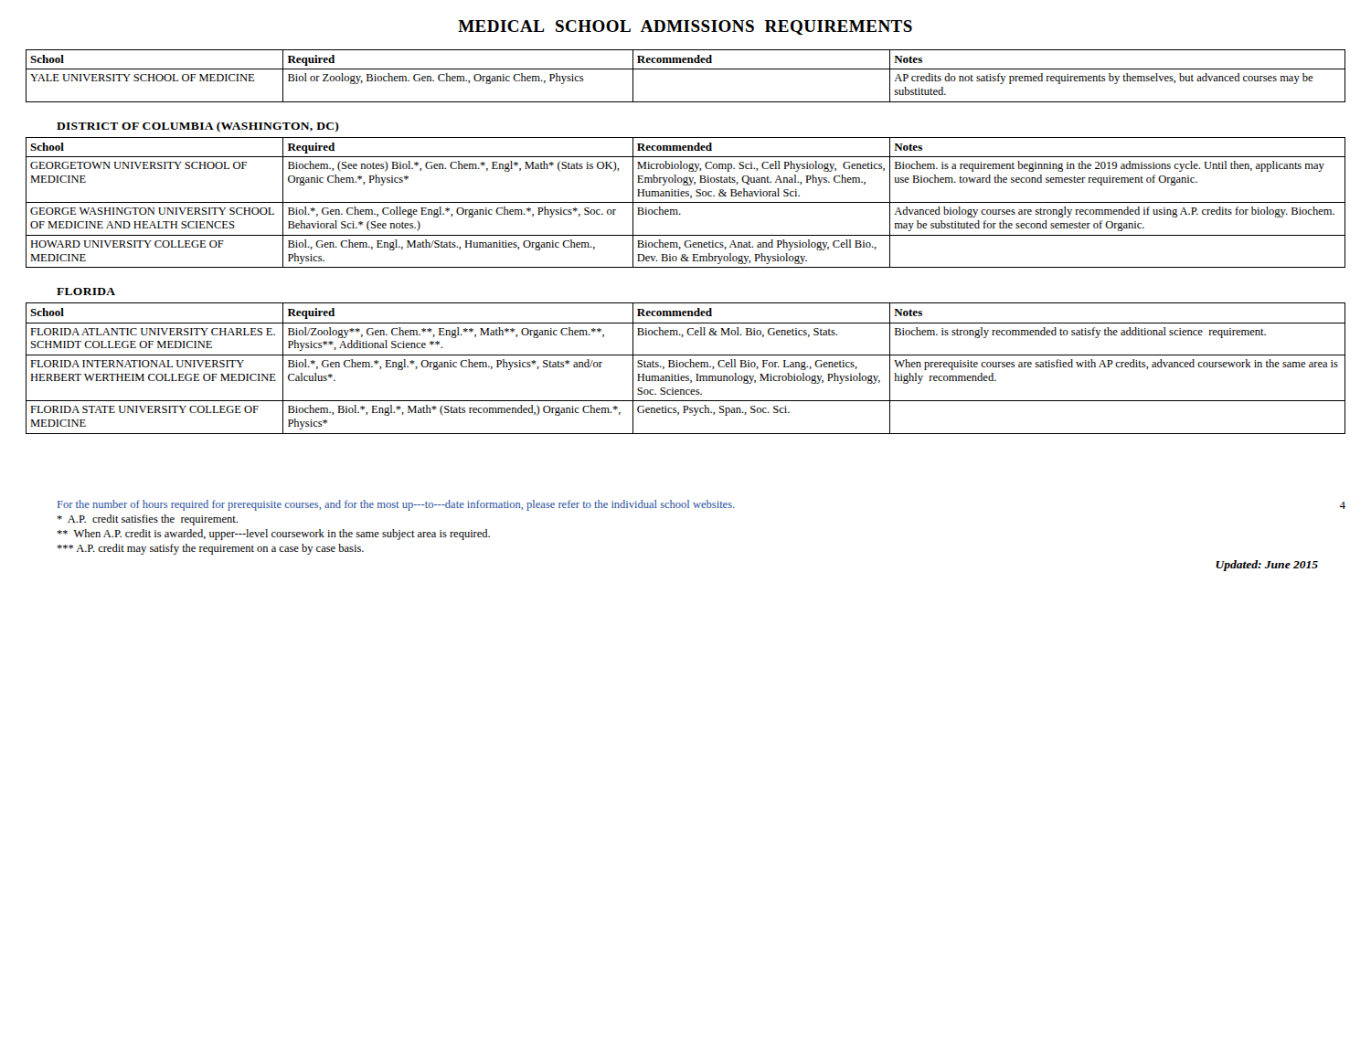MEDICAL SCHOOL ADMISSIONS REQUIREMENTS
| School | Required | Recommended | Notes |
| --- | --- | --- | --- |
| YALE UNIVERSITY SCHOOL OF MEDICINE | Biol or Zoology, Biochem. Gen. Chem., Organic Chem., Physics | | AP credits do not satisfy premed requirements by themselves, but advanced courses may be substituted. |
DISTRICT OF COLUMBIA (WASHINGTON, DC)
| School | Required | Recommended | Notes |
| --- | --- | --- | --- |
| GEORGETOWN UNIVERSITY SCHOOL OF MEDICINE | Biochem., (See notes) Biol.*, Gen. Chem.*, Engl*, Math* (Stats is OK), Organic Chem.*, Physics* | Microbiology, Comp. Sci., Cell Physiology, Genetics, Embryology, Biostats, Quant. Anal., Phys. Chem., Humanities, Soc. & Behavioral Sci. | Biochem. is a requirement beginning in the 2019 admissions cycle. Until then, applicants may use Biochem. toward the second semester requirement of Organic. |
| GEORGE WASHINGTON UNIVERSITY SCHOOL OF MEDICINE AND HEALTH SCIENCES | Biol.*, Gen. Chem., College Engl.*, Organic Chem.*, Physics*, Soc. or Behavioral Sci.* (See notes.) | Biochem. | Advanced biology courses are strongly recommended if using A.P. credits for biology. Biochem. may be substituted for the second semester of Organic. |
| HOWARD UNIVERSITY COLLEGE OF MEDICINE | Biol., Gen. Chem., Engl., Math/Stats., Humanities, Organic Chem., Physics. | Biochem, Genetics, Anat. and Physiology, Cell Bio., Dev. Bio & Embryology, Physiology. | |
FLORIDA
| School | Required | Recommended | Notes |
| --- | --- | --- | --- |
| FLORIDA ATLANTIC UNIVERSITY CHARLES E. SCHMIDT COLLEGE OF MEDICINE | Biol/Zoology**, Gen. Chem.**, Engl.**, Math**, Organic Chem.**, Physics**, Additional Science **. | Biochem., Cell & Mol. Bio, Genetics, Stats. | Biochem. is strongly recommended to satisfy the additional science requirement. |
| FLORIDA INTERNATIONAL UNIVERSITY HERBERT WERTHEIM COLLEGE OF MEDICINE | Biol.*, Gen Chem.*, Engl.*, Organic Chem., Physics*, Stats* and/or Calculus*. | Stats., Biochem., Cell Bio, For. Lang., Genetics, Humanities, Immunology, Microbiology, Physiology, Soc. Sciences. | When prerequisite courses are satisfied with AP credits, advanced coursework in the same area is highly recommended. |
| FLORIDA STATE UNIVERSITY COLLEGE OF MEDICINE | Biochem., Biol.*, Engl.*, Math* (Stats recommended,) Organic Chem.*, Physics* | Genetics, Psych., Span., Soc. Sci. | |
4
For the number of hours required for prerequisite courses, and for the most up---to---date information, please refer to the individual school websites.
* A.P. credit satisfies the requirement.
** When A.P. credit is awarded, upper---level coursework in the same subject area is required.
*** A.P. credit may satisfy the requirement on a case by case basis.
Updated: June 2015